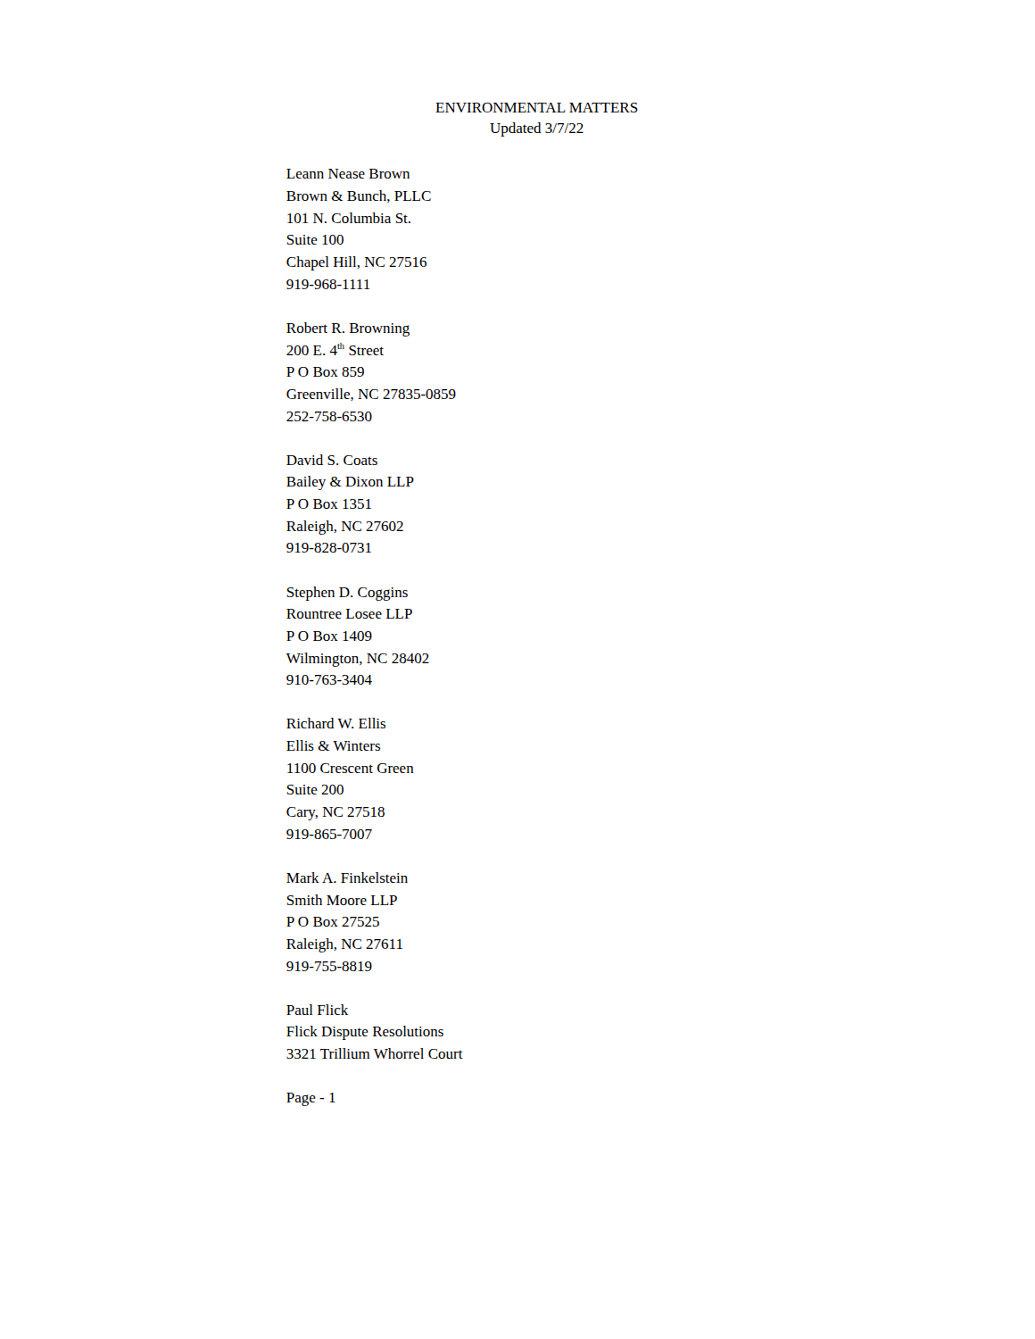ENVIRONMENTAL MATTERS
Updated 3/7/22
Leann Nease Brown
Brown & Bunch, PLLC
101 N. Columbia St.
Suite 100
Chapel Hill, NC 27516
919-968-1111
Robert R. Browning
200 E. 4th Street
P O Box 859
Greenville, NC 27835-0859
252-758-6530
David S. Coats
Bailey & Dixon LLP
P O Box 1351
Raleigh, NC 27602
919-828-0731
Stephen D. Coggins
Rountree Losee LLP
P O Box 1409
Wilmington, NC 28402
910-763-3404
Richard W. Ellis
Ellis & Winters
1100 Crescent Green
Suite 200
Cary, NC 27518
919-865-7007
Mark A. Finkelstein
Smith Moore LLP
P O Box 27525
Raleigh, NC 27611
919-755-8819
Paul Flick
Flick Dispute Resolutions
3321 Trillium Whorrel Court
Page - 1